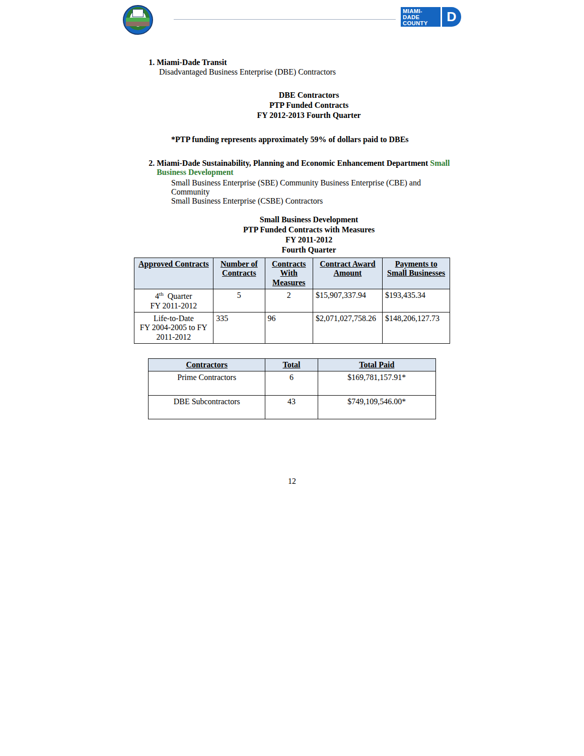MIAMI-DADE COUNTY
D
Miami-Dade Transit
Disadvantaged Business Enterprise (DBE) Contractors
DBE Contractors
PTP Funded Contracts
FY 2012-2013 Fourth Quarter
*PTP funding represents approximately 59% of dollars paid to DBEs
Miami-Dade Sustainability, Planning and Economic Enhancement Department Small Business Development
Small Business Enterprise (SBE) Community Business Enterprise (CBE) and Community
Small Business Enterprise (CSBE) Contractors
Small Business Development
PTP Funded Contracts with Measures
FY 2011-2012
Fourth Quarter
| Approved Contracts | Number of Contracts | Contracts With Measures | Contract Award Amount | Payments to Small Businesses |
| --- | --- | --- | --- | --- |
| 4 th Quarter FY 2011-2012 | 5 | 2 | $15,907,337.94 | $193,435.34 |
| Life-to-Date FY 2004-2005 to FY 2011-2012 | 335 | 96 | $2,071,027,758.26 | $148,206,127.73 |
| Contractors | Total | Total Paid |
| --- | --- | --- |
| Prime Contractors | 6 | $169,781,157.91* |
| DBE Subcontractors | 43 | $749,109,546.00* |
12